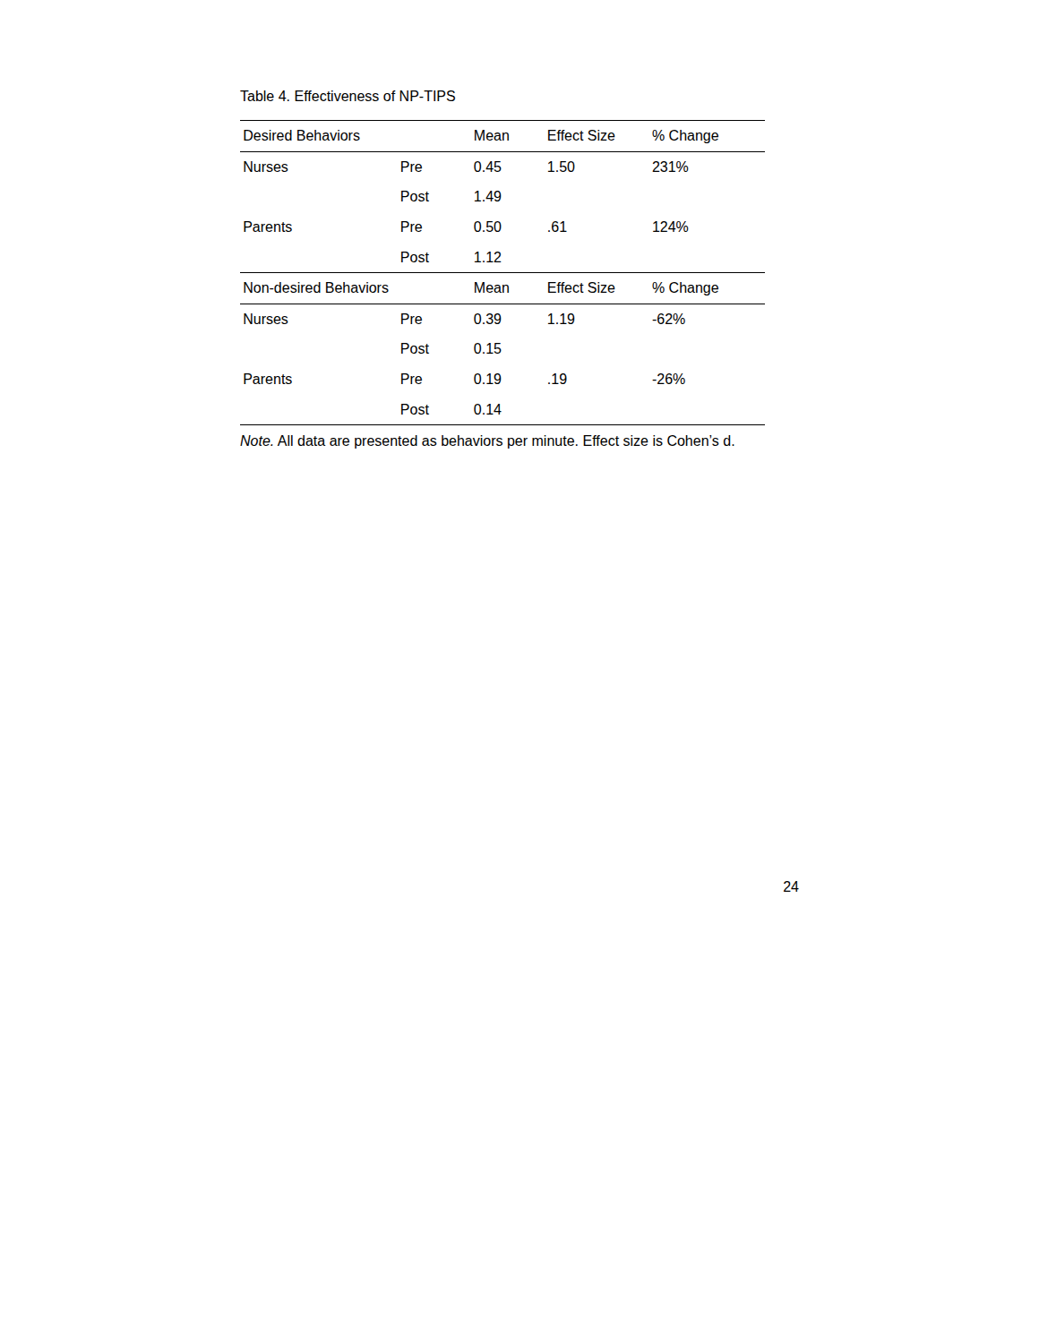Table 4. Effectiveness of NP-TIPS
| Desired Behaviors | | Mean | Effect Size | % Change |
| Nurses | Pre | 0.45 | 1.50 | 231% |
| | Post | 1.49 | | |
| Parents | Pre | 0.50 | .61 | 124% |
| | Post | 1.12 | | |
| Non-desired Behaviors | | Mean | Effect Size | % Change |
| Nurses | Pre | 0.39 | 1.19 | -62% |
| | Post | 0.15 | | |
| Parents | Pre | 0.19 | .19 | -26% |
| | Post | 0.14 | | |
Note. All data are presented as behaviors per minute. Effect size is Cohen’s d.
24